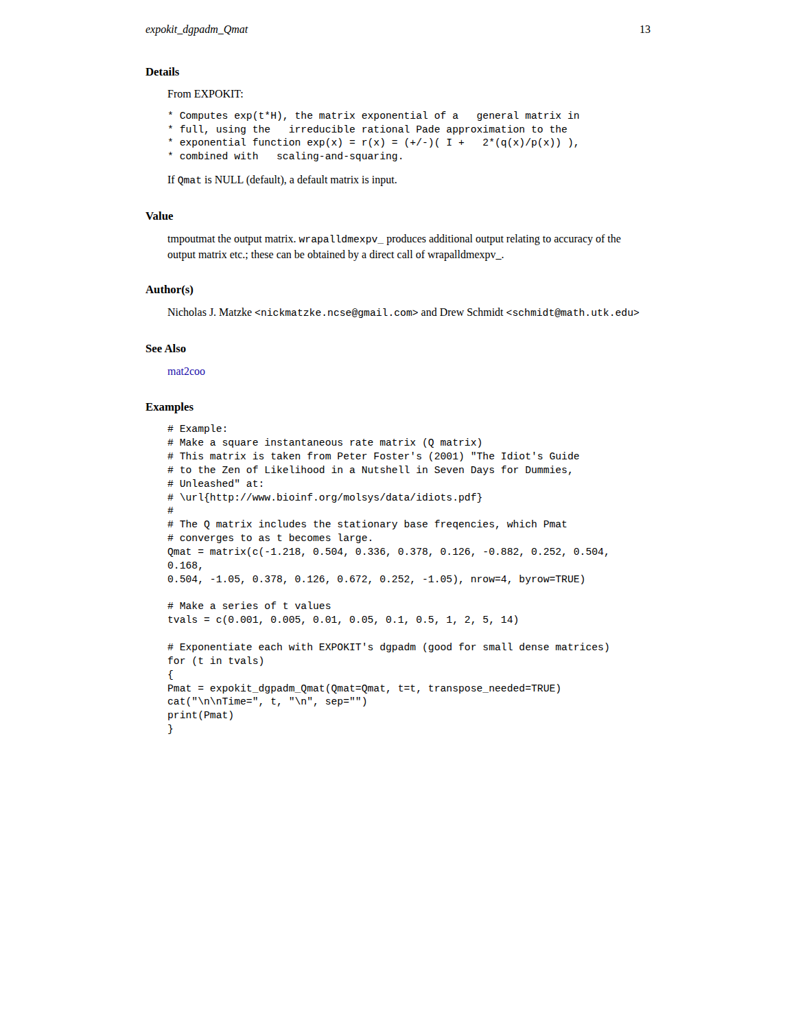expokit_dgpadm_Qmat 13
Details
From EXPOKIT:
* Computes exp(t*H), the matrix exponential of a   general matrix in
* full, using the   irreducible rational Pade approximation to the
* exponential function exp(x) = r(x) = (+/-)( I +   2*(q(x)/p(x)) ),
* combined with   scaling-and-squaring.
If Qmat is NULL (default), a default matrix is input.
Value
tmpoutmat the output matrix. wrapalldmexpv_ produces additional output relating to accuracy of the output matrix etc.; these can be obtained by a direct call of wrapalldmexpv_.
Author(s)
Nicholas J. Matzke <nickmatzke.ncse@gmail.com> and Drew Schmidt <schmidt@math.utk.edu>
See Also
mat2coo
Examples
# Example:
# Make a square instantaneous rate matrix (Q matrix)
# This matrix is taken from Peter Foster's (2001) "The Idiot's Guide
# to the Zen of Likelihood in a Nutshell in Seven Days for Dummies,
# Unleashed" at:
# \url{http://www.bioinf.org/molsys/data/idiots.pdf}
#
# The Q matrix includes the stationary base freqencies, which Pmat
# converges to as t becomes large.
Qmat = matrix(c(-1.218, 0.504, 0.336, 0.378, 0.126, -0.882, 0.252, 0.504, 0.168,
0.504, -1.05, 0.378, 0.126, 0.672, 0.252, -1.05), nrow=4, byrow=TRUE)

# Make a series of t values
tvals = c(0.001, 0.005, 0.01, 0.05, 0.1, 0.5, 1, 2, 5, 14)

# Exponentiate each with EXPOKIT's dgpadm (good for small dense matrices)
for (t in tvals)
{
Pmat = expokit_dgpadm_Qmat(Qmat=Qmat, t=t, transpose_needed=TRUE)
cat("\n\nTime=", t, "\n", sep="")
print(Pmat)
}